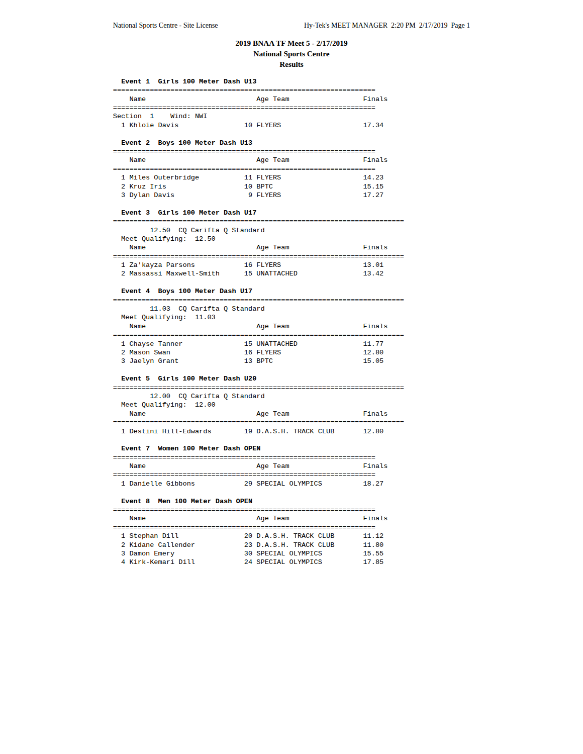National Sports Centre - Site License Hy-Tek's MEET MANAGER 2:20 PM 2/17/2019 Page 1
2019 BNAA TF Meet 5 - 2/17/2019
National Sports Centre
Results
  Event 1  Girls 100 Meter Dash U13
================================================================
    Name                           Age Team                  Finals
================================================================
Section  1    Wind: NWI
  1 Khloie Davis                10 FLYERS                    17.34

  Event 2  Boys 100 Meter Dash U13
================================================================
    Name                           Age Team                  Finals
================================================================
  1 Miles Outerbridge           11 FLYERS                    14.23
  2 Kruz Iris                   10 BPTC                      15.15
  3 Dylan Davis                  9 FLYERS                    17.27

  Event 3  Girls 100 Meter Dash U17
=======================================================================
         12.50  CQ Carifta Q Standard
  Meet Qualifying:  12.50
    Name                           Age Team                  Finals
=======================================================================
  1 Za'kayza Parsons            16 FLYERS                    13.01
  2 Massassi Maxwell-Smith      15 UNATTACHED                13.42

  Event 4  Boys 100 Meter Dash U17
=======================================================================
         11.03  CQ Carifta Q Standard
  Meet Qualifying:  11.03
    Name                           Age Team                  Finals
=======================================================================
  1 Chayse Tanner               15 UNATTACHED                11.77
  2 Mason Swan                  16 FLYERS                    12.80
  3 Jaelyn Grant                13 BPTC                      15.05

  Event 5  Girls 100 Meter Dash U20
=======================================================================
         12.00  CQ Carifta Q Standard
  Meet Qualifying:  12.00
    Name                           Age Team                  Finals
=======================================================================
  1 Destini Hill-Edwards        19 D.A.S.H. TRACK CLUB       12.80

  Event 7  Women 100 Meter Dash OPEN
================================================================
    Name                           Age Team                  Finals
================================================================
  1 Danielle Gibbons            29 SPECIAL OLYMPICS          18.27

  Event 8  Men 100 Meter Dash OPEN
================================================================
    Name                           Age Team                  Finals
================================================================
  1 Stephan Dill                20 D.A.S.H. TRACK CLUB       11.12
  2 Kidane Callender            23 D.A.S.H. TRACK CLUB       11.80
  3 Damon Emery                 30 SPECIAL OLYMPICS          15.55
  4 Kirk-Kemari Dill            24 SPECIAL OLYMPICS          17.85